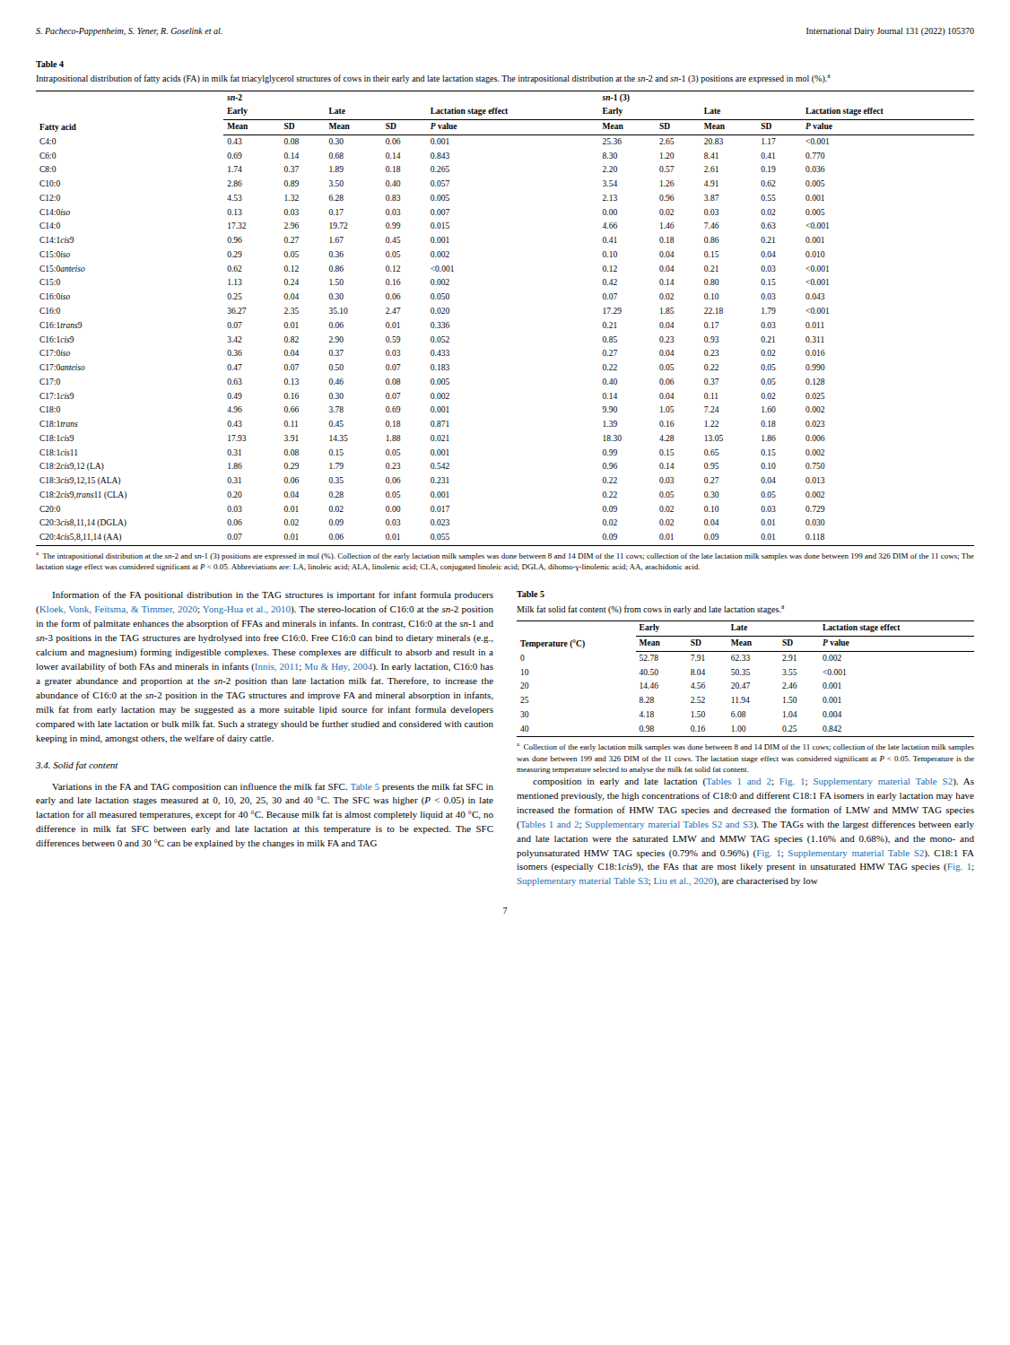S. Pacheco-Pappenheim, S. Yener, R. Goselink et al.
International Dairy Journal 131 (2022) 105370
Table 4
Intrapositional distribution of fatty acids (FA) in milk fat triacylglycerol structures of cows in their early and late lactation stages. The intrapositional distribution at the sn-2 and sn-1 (3) positions are expressed in mol (%).a
| Fatty acid | sn -2 | sn -1 (3) |
| --- | --- | --- |
| Early | Late | Lactation stage effect | Early | Late | Lactation stage effect |
| Mean | SD | Mean | SD | P value | Mean | SD | Mean | SD | P value |
| C4:0 | 0.43 | 0.08 | 0.30 | 0.06 | 0.001 | 25.36 | 2.65 | 20.83 | 1.17 | <0.001 |
| C6:0 | 0.69 | 0.14 | 0.68 | 0.14 | 0.843 | 8.30 | 1.20 | 8.41 | 0.41 | 0.770 |
| C8:0 | 1.74 | 0.37 | 1.89 | 0.18 | 0.265 | 2.20 | 0.57 | 2.61 | 0.19 | 0.036 |
| C10:0 | 2.86 | 0.89 | 3.50 | 0.40 | 0.057 | 3.54 | 1.26 | 4.91 | 0.62 | 0.005 |
| C12:0 | 4.53 | 1.32 | 6.28 | 0.83 | 0.005 | 2.13 | 0.96 | 3.87 | 0.55 | 0.001 |
| C14:0 iso | 0.13 | 0.03 | 0.17 | 0.03 | 0.007 | 0.00 | 0.02 | 0.03 | 0.02 | 0.005 |
| C14:0 | 17.32 | 2.96 | 19.72 | 0.99 | 0.015 | 4.66 | 1.46 | 7.46 | 0.63 | <0.001 |
| C14:1 cis 9 | 0.96 | 0.27 | 1.67 | 0.45 | 0.001 | 0.41 | 0.18 | 0.86 | 0.21 | 0.001 |
| C15:0 iso | 0.29 | 0.05 | 0.36 | 0.05 | 0.002 | 0.10 | 0.04 | 0.15 | 0.04 | 0.010 |
| C15:0 anteiso | 0.62 | 0.12 | 0.86 | 0.12 | <0.001 | 0.12 | 0.04 | 0.21 | 0.03 | <0.001 |
| C15:0 | 1.13 | 0.24 | 1.50 | 0.16 | 0.002 | 0.42 | 0.14 | 0.80 | 0.15 | <0.001 |
| C16:0 iso | 0.25 | 0.04 | 0.30 | 0.06 | 0.050 | 0.07 | 0.02 | 0.10 | 0.03 | 0.043 |
| C16:0 | 36.27 | 2.35 | 35.10 | 2.47 | 0.020 | 17.29 | 1.85 | 22.18 | 1.79 | <0.001 |
| C16:1 trans 9 | 0.07 | 0.01 | 0.06 | 0.01 | 0.336 | 0.21 | 0.04 | 0.17 | 0.03 | 0.011 |
| C16:1 cis 9 | 3.42 | 0.82 | 2.90 | 0.59 | 0.052 | 0.85 | 0.23 | 0.93 | 0.21 | 0.311 |
| C17:0 iso | 0.36 | 0.04 | 0.37 | 0.03 | 0.433 | 0.27 | 0.04 | 0.23 | 0.02 | 0.016 |
| C17:0 anteiso | 0.47 | 0.07 | 0.50 | 0.07 | 0.183 | 0.22 | 0.05 | 0.22 | 0.05 | 0.990 |
| C17:0 | 0.63 | 0.13 | 0.46 | 0.08 | 0.005 | 0.40 | 0.06 | 0.37 | 0.05 | 0.128 |
| C17:1 cis 9 | 0.49 | 0.16 | 0.30 | 0.07 | 0.002 | 0.14 | 0.04 | 0.11 | 0.02 | 0.025 |
| C18:0 | 4.96 | 0.66 | 3.78 | 0.69 | 0.001 | 9.90 | 1.05 | 7.24 | 1.60 | 0.002 |
| C18:1 trans | 0.43 | 0.11 | 0.45 | 0.18 | 0.871 | 1.39 | 0.16 | 1.22 | 0.18 | 0.023 |
| C18:1 cis 9 | 17.93 | 3.91 | 14.35 | 1.88 | 0.021 | 18.30 | 4.28 | 13.05 | 1.86 | 0.006 |
| C18:1 cis 11 | 0.31 | 0.08 | 0.15 | 0.05 | 0.001 | 0.99 | 0.15 | 0.65 | 0.15 | 0.002 |
| C18:2 cis 9,12 (LA) | 1.86 | 0.29 | 1.79 | 0.23 | 0.542 | 0.96 | 0.14 | 0.95 | 0.10 | 0.750 |
| C18:3 cis 9,12,15 (ALA) | 0.31 | 0.06 | 0.35 | 0.06 | 0.231 | 0.22 | 0.03 | 0.27 | 0.04 | 0.013 |
| C18:2 cis 9, trans 11 (CLA) | 0.20 | 0.04 | 0.28 | 0.05 | 0.001 | 0.22 | 0.05 | 0.30 | 0.05 | 0.002 |
| C20:0 | 0.03 | 0.01 | 0.02 | 0.00 | 0.017 | 0.09 | 0.02 | 0.10 | 0.03 | 0.729 |
| C20:3 cis 8,11,14 (DGLA) | 0.06 | 0.02 | 0.09 | 0.03 | 0.023 | 0.02 | 0.02 | 0.04 | 0.01 | 0.030 |
| C20:4 cis 5,8,11,14 (AA) | 0.07 | 0.01 | 0.06 | 0.01 | 0.055 | 0.09 | 0.01 | 0.09 | 0.01 | 0.118 |
a The intrapositional distribution at the sn-2 and sn-1 (3) positions are expressed in mol (%). Collection of the early lactation milk samples was done between 8 and 14 DIM of the 11 cows; collection of the late lactation milk samples was done between 199 and 326 DIM of the 11 cows; The lactation stage effect was considered significant at P < 0.05. Abbreviations are: LA, linoleic acid; ALA, linolenic acid; CLA, conjugated linoleic acid; DGLA, dihomo-γ-linolenic acid; AA, arachidonic acid.
Information of the FA positional distribution in the TAG structures is important for infant formula producers (Kloek, Vonk, Feitsma, & Timmer, 2020; Yong-Hua et al., 2010). The stereo-location of C16:0 at the sn-2 position in the form of palmitate enhances the absorption of FFAs and minerals in infants. In contrast, C16:0 at the sn-1 and sn-3 positions in the TAG structures are hydrolysed into free C16:0. Free C16:0 can bind to dietary minerals (e.g., calcium and magnesium) forming indigestible complexes. These complexes are difficult to absorb and result in a lower availability of both FAs and minerals in infants (Innis, 2011; Mu & Høy, 2004). In early lactation, C16:0 has a greater abundance and proportion at the sn-2 position than late lactation milk fat. Therefore, to increase the abundance of C16:0 at the sn-2 position in the TAG structures and improve FA and mineral absorption in infants, milk fat from early lactation may be suggested as a more suitable lipid source for infant formula developers compared with late lactation or bulk milk fat. Such a strategy should be further studied and considered with caution keeping in mind, amongst others, the welfare of dairy cattle.
3.4. Solid fat content
Variations in the FA and TAG composition can influence the milk fat SFC. Table 5 presents the milk fat SFC in early and late lactation stages measured at 0, 10, 20, 25, 30 and 40 °C. The SFC was higher (P < 0.05) in late lactation for all measured temperatures, except for 40 °C. Because milk fat is almost completely liquid at 40 °C, no difference in milk fat SFC between early and late lactation at this temperature is to be expected. The SFC differences between 0 and 30 °C can be explained by the changes in milk FA and TAG
Table 5
Milk fat solid fat content (%) from cows in early and late lactation stages.a
| Temperature (°C) | Early | Late | Lactation stage effect |
| --- | --- | --- | --- |
| Mean | SD | Mean | SD | P value |
| 0 | 52.78 | 7.91 | 62.33 | 2.91 | 0.002 |
| 10 | 40.50 | 8.04 | 50.35 | 3.55 | <0.001 |
| 20 | 14.46 | 4.56 | 20.47 | 2.46 | 0.001 |
| 25 | 8.28 | 2.52 | 11.94 | 1.50 | 0.001 |
| 30 | 4.18 | 1.50 | 6.08 | 1.04 | 0.004 |
| 40 | 0.98 | 0.16 | 1.00 | 0.25 | 0.842 |
a Collection of the early lactation milk samples was done between 8 and 14 DIM of the 11 cows; collection of the late lactation milk samples was done between 199 and 326 DIM of the 11 cows. The lactation stage effect was considered significant at P < 0.05. Temperature is the measuring temperature selected to analyse the milk fat solid fat content.
composition in early and late lactation (Tables 1 and 2; Fig. 1; Supplementary material Table S2). As mentioned previously, the high concentrations of C18:0 and different C18:1 FA isomers in early lactation may have increased the formation of HMW TAG species and decreased the formation of LMW and MMW TAG species (Tables 1 and 2; Supplementary material Tables S2 and S3). The TAGs with the largest differences between early and late lactation were the saturated LMW and MMW TAG species (1.16% and 0.68%), and the mono- and polyunsaturated HMW TAG species (0.79% and 0.96%) (Fig. 1; Supplementary material Table S2). C18:1 FA isomers (especially C18:1cis9), the FAs that are most likely present in unsaturated HMW TAG species (Fig. 1; Supplementary material Table S3; Liu et al., 2020), are characterised by low
7